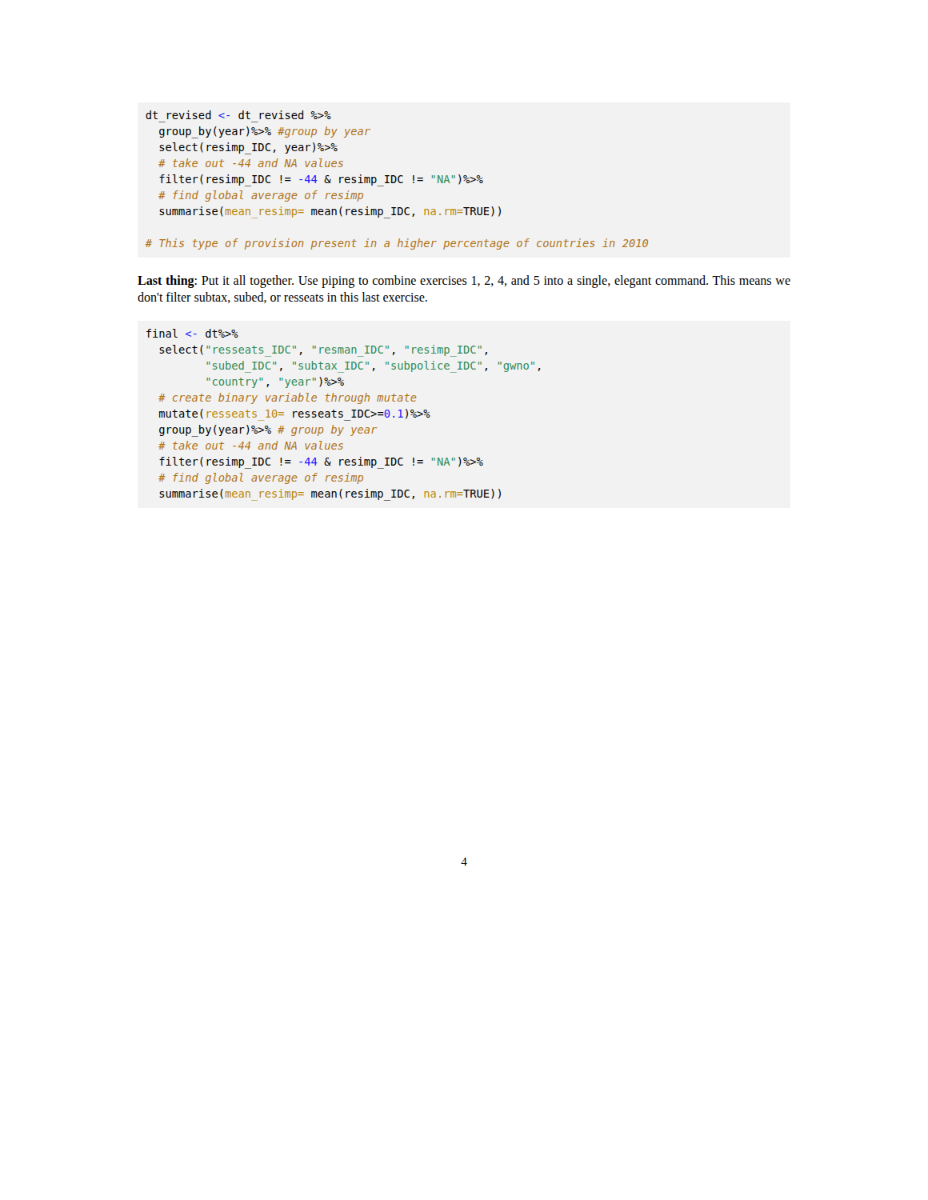dt_revised <- dt_revised %>%
  group_by(year)%>% #group by year
  select(resimp_IDC, year)%>%
  # take out -44 and NA values
  filter(resimp_IDC != -44 & resimp_IDC != "NA")%>%
  # find global average of resimp
  summarise(mean_resimp= mean(resimp_IDC, na.rm=TRUE))

# This type of provision present in a higher percentage of countries in 2010
Last thing: Put it all together. Use piping to combine exercises 1, 2, 4, and 5 into a single, elegant command. This means we don't filter subtax, subed, or resseats in this last exercise.
final <- dt%>%
  select("resseats_IDC", "resman_IDC", "resimp_IDC",
         "subed_IDC", "subtax_IDC", "subpolice_IDC", "gwno",
         "country", "year")%>%
  # create binary variable through mutate
  mutate(resseats_10= resseats_IDC>=0.1)%>%
  group_by(year)%>% # group by year
  # take out -44 and NA values
  filter(resimp_IDC != -44 & resimp_IDC != "NA")%>%
  # find global average of resimp
  summarise(mean_resimp= mean(resimp_IDC, na.rm=TRUE))
4